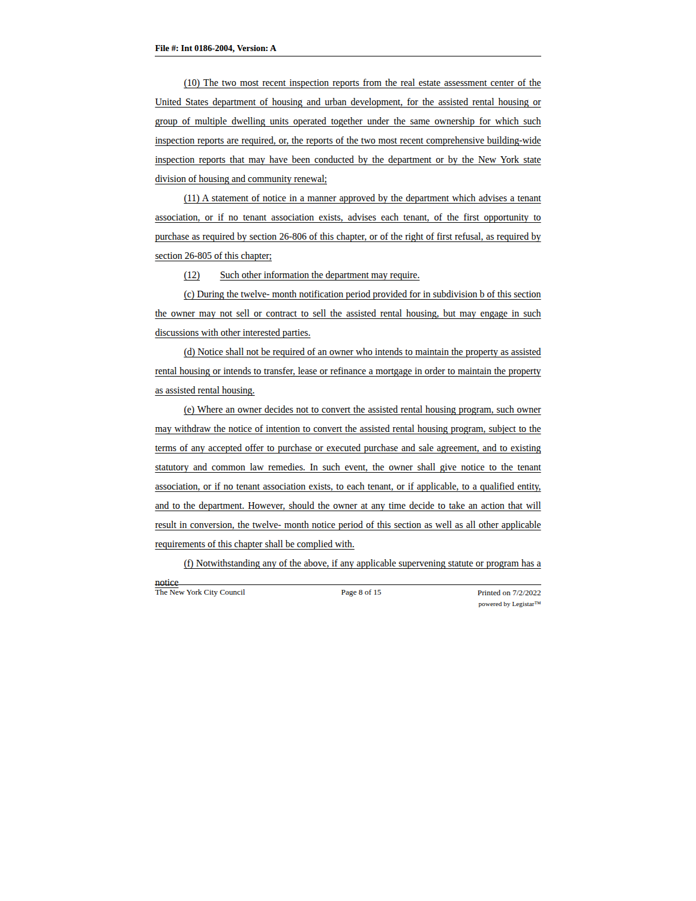File #: Int 0186-2004, Version: A
(10) The two most recent inspection reports from the real estate assessment center of the United States department of housing and urban development, for the assisted rental housing or group of multiple dwelling units operated together under the same ownership for which such inspection reports are required, or, the reports of the two most recent comprehensive building-wide inspection reports that may have been conducted by the department or by the New York state division of housing and community renewal;
(11) A statement of notice in a manner approved by the department which advises a tenant association, or if no tenant association exists, advises each tenant, of the first opportunity to purchase as required by section 26-806 of this chapter, or of the right of first refusal, as required by section 26-805 of this chapter;
(12) Such other information the department may require.
(c) During the twelve- month notification period provided for in subdivision b of this section the owner may not sell or contract to sell the assisted rental housing, but may engage in such discussions with other interested parties.
(d) Notice shall not be required of an owner who intends to maintain the property as assisted rental housing or intends to transfer, lease or refinance a mortgage in order to maintain the property as assisted rental housing.
(e) Where an owner decides not to convert the assisted rental housing program, such owner may withdraw the notice of intention to convert the assisted rental housing program, subject to the terms of any accepted offer to purchase or executed purchase and sale agreement, and to existing statutory and common law remedies. In such event, the owner shall give notice to the tenant association, or if no tenant association exists, to each tenant, or if applicable, to a qualified entity, and to the department. However, should the owner at any time decide to take an action that will result in conversion, the twelve- month notice period of this section as well as all other applicable requirements of this chapter shall be complied with.
(f) Notwithstanding any of the above, if any applicable supervening statute or program has a notice
The New York City Council
Page 8 of 15
Printed on 7/2/2022
powered by Legistar™